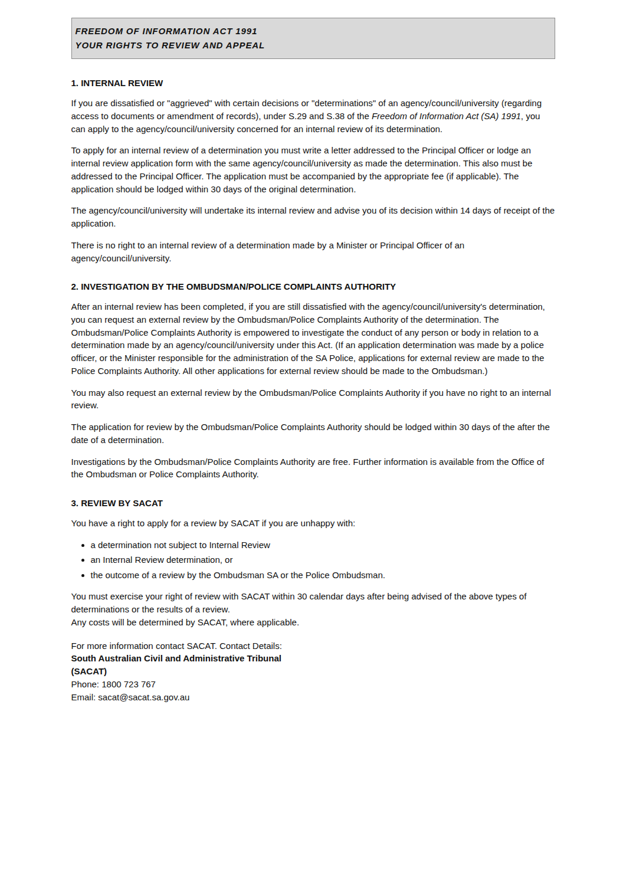Freedom of Information Act 1991
Your Rights to Review and Appeal
1. Internal Review
If you are dissatisfied or "aggrieved" with certain decisions or "determinations" of an agency/council/university (regarding access to documents or amendment of records), under S.29 and S.38 of the Freedom of Information Act (SA) 1991, you can apply to the agency/council/university concerned for an internal review of its determination.
To apply for an internal review of a determination you must write a letter addressed to the Principal Officer or lodge an internal review application form with the same agency/council/university as made the determination. This also must be addressed to the Principal Officer. The application must be accompanied by the appropriate fee (if applicable). The application should be lodged within 30 days of the original determination.
The agency/council/university will undertake its internal review and advise you of its decision within 14 days of receipt of the application.
There is no right to an internal review of a determination made by a Minister or Principal Officer of an agency/council/university.
2. Investigation by the Ombudsman/Police Complaints Authority
After an internal review has been completed, if you are still dissatisfied with the agency/council/university's determination, you can request an external review by the Ombudsman/Police Complaints Authority of the determination. The Ombudsman/Police Complaints Authority is empowered to investigate the conduct of any person or body in relation to a determination made by an agency/council/university under this Act. (If an application determination was made by a police officer, or the Minister responsible for the administration of the SA Police, applications for external review are made to the Police Complaints Authority. All other applications for external review should be made to the Ombudsman.)
You may also request an external review by the Ombudsman/Police Complaints Authority if you have no right to an internal review.
The application for review by the Ombudsman/Police Complaints Authority should be lodged within 30 days of the after the date of a determination.
Investigations by the Ombudsman/Police Complaints Authority are free. Further information is available from the Office of the Ombudsman or Police Complaints Authority.
3. Review by SACAT
You have a right to apply for a review by SACAT if you are unhappy with:
a determination not subject to Internal Review
an Internal Review determination, or
the outcome of a review by the Ombudsman SA or the Police Ombudsman.
You must exercise your right of review with SACAT within 30 calendar days after being advised of the above types of determinations or the results of a review.
Any costs will be determined by SACAT, where applicable.
For more information contact SACAT. Contact Details:
South Australian Civil and Administrative Tribunal
(SACAT)
Phone: 1800 723 767
Email: sacat@sacat.sa.gov.au